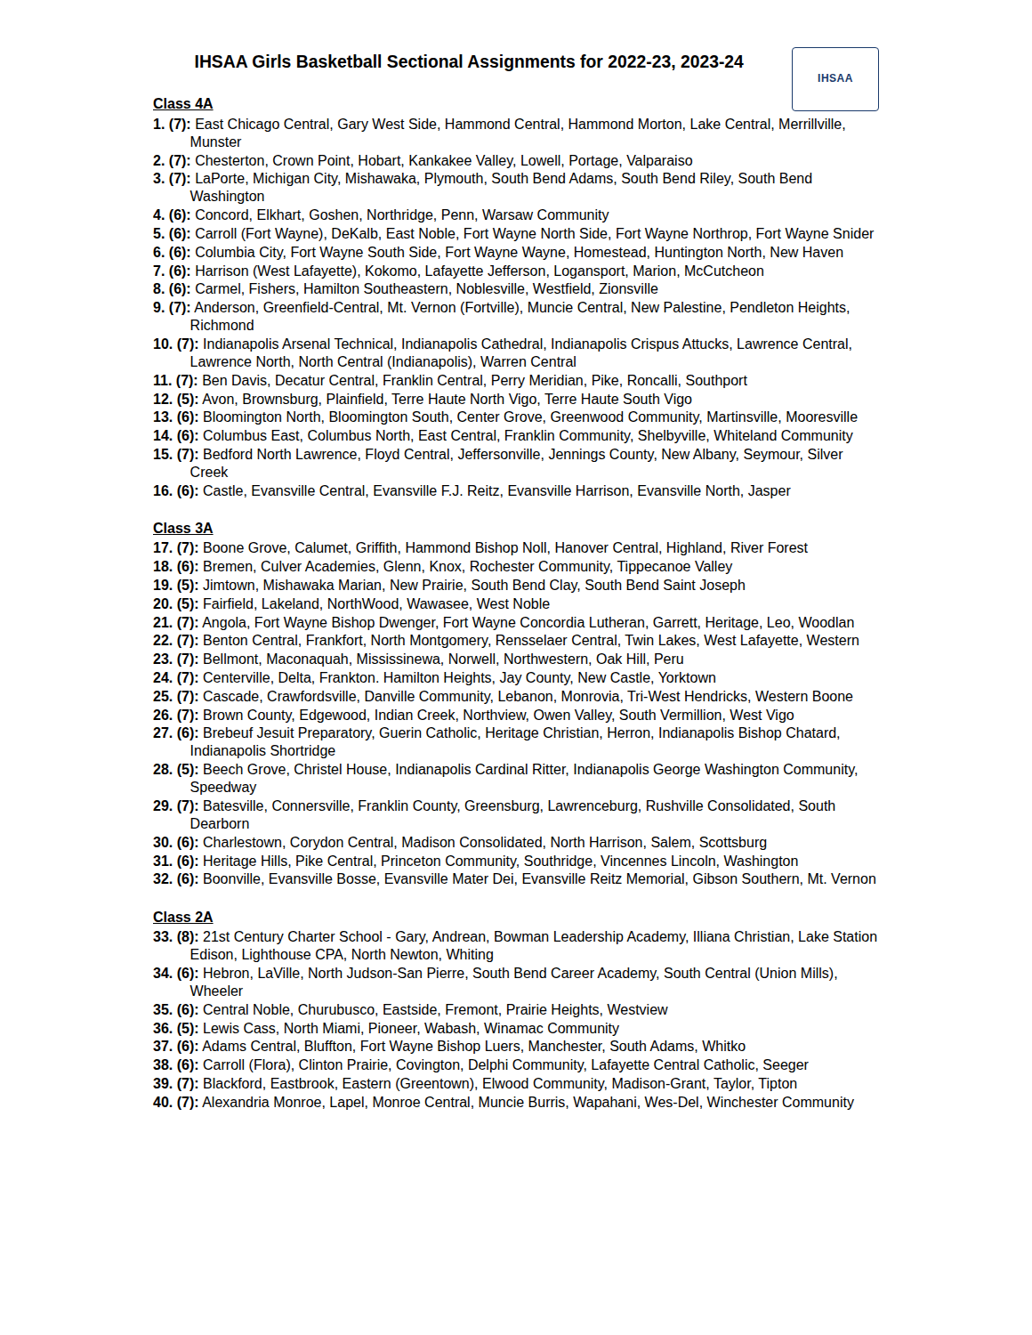IHSAA Girls Basketball Sectional Assignments for 2022-23, 2023-24
IHSAA
Class 4A
1. (7): East Chicago Central, Gary West Side, Hammond Central, Hammond Morton, Lake Central, Merrillville, Munster
2. (7): Chesterton, Crown Point, Hobart, Kankakee Valley, Lowell, Portage, Valparaiso
3. (7): LaPorte, Michigan City, Mishawaka, Plymouth, South Bend Adams, South Bend Riley, South Bend Washington
4. (6): Concord, Elkhart, Goshen, Northridge, Penn, Warsaw Community
5. (6): Carroll (Fort Wayne), DeKalb, East Noble, Fort Wayne North Side, Fort Wayne Northrop, Fort Wayne Snider
6. (6): Columbia City, Fort Wayne South Side, Fort Wayne Wayne, Homestead, Huntington North, New Haven
7. (6): Harrison (West Lafayette), Kokomo, Lafayette Jefferson, Logansport, Marion, McCutcheon
8. (6): Carmel, Fishers, Hamilton Southeastern, Noblesville, Westfield, Zionsville
9. (7): Anderson, Greenfield-Central, Mt. Vernon (Fortville), Muncie Central, New Palestine, Pendleton Heights, Richmond
10. (7): Indianapolis Arsenal Technical, Indianapolis Cathedral, Indianapolis Crispus Attucks, Lawrence Central, Lawrence North, North Central (Indianapolis), Warren Central
11. (7): Ben Davis, Decatur Central, Franklin Central, Perry Meridian, Pike, Roncalli, Southport
12. (5): Avon, Brownsburg, Plainfield, Terre Haute North Vigo, Terre Haute South Vigo
13. (6): Bloomington North, Bloomington South, Center Grove, Greenwood Community, Martinsville, Mooresville
14. (6): Columbus East, Columbus North, East Central, Franklin Community, Shelbyville, Whiteland Community
15. (7): Bedford North Lawrence, Floyd Central, Jeffersonville, Jennings County, New Albany, Seymour, Silver Creek
16. (6): Castle, Evansville Central, Evansville F.J. Reitz, Evansville Harrison, Evansville North, Jasper
Class 3A
17. (7): Boone Grove, Calumet, Griffith, Hammond Bishop Noll, Hanover Central, Highland, River Forest
18. (6): Bremen, Culver Academies, Glenn, Knox, Rochester Community, Tippecanoe Valley
19. (5): Jimtown, Mishawaka Marian, New Prairie, South Bend Clay, South Bend Saint Joseph
20. (5): Fairfield, Lakeland, NorthWood, Wawasee, West Noble
21. (7): Angola, Fort Wayne Bishop Dwenger, Fort Wayne Concordia Lutheran, Garrett, Heritage, Leo, Woodlan
22. (7): Benton Central, Frankfort, North Montgomery, Rensselaer Central, Twin Lakes, West Lafayette, Western
23. (7): Bellmont, Maconaquah, Mississinewa, Norwell, Northwestern, Oak Hill, Peru
24. (7): Centerville, Delta, Frankton. Hamilton Heights, Jay County, New Castle, Yorktown
25. (7): Cascade, Crawfordsville, Danville Community, Lebanon, Monrovia, Tri-West Hendricks, Western Boone
26. (7): Brown County, Edgewood, Indian Creek, Northview, Owen Valley, South Vermillion, West Vigo
27. (6): Brebeuf Jesuit Preparatory, Guerin Catholic, Heritage Christian, Herron, Indianapolis Bishop Chatard, Indianapolis Shortridge
28. (5): Beech Grove, Christel House, Indianapolis Cardinal Ritter, Indianapolis George Washington Community, Speedway
29. (7): Batesville, Connersville, Franklin County, Greensburg, Lawrenceburg, Rushville Consolidated, South Dearborn
30. (6): Charlestown, Corydon Central, Madison Consolidated, North Harrison, Salem, Scottsburg
31. (6): Heritage Hills, Pike Central, Princeton Community, Southridge, Vincennes Lincoln, Washington
32. (6): Boonville, Evansville Bosse, Evansville Mater Dei, Evansville Reitz Memorial, Gibson Southern, Mt. Vernon
Class 2A
33. (8): 21st Century Charter School - Gary, Andrean, Bowman Leadership Academy, Illiana Christian, Lake Station Edison, Lighthouse CPA, North Newton, Whiting
34. (6): Hebron, LaVille, North Judson-San Pierre, South Bend Career Academy, South Central (Union Mills), Wheeler
35. (6): Central Noble, Churubusco, Eastside, Fremont, Prairie Heights, Westview
36. (5): Lewis Cass, North Miami, Pioneer, Wabash, Winamac Community
37. (6): Adams Central, Bluffton, Fort Wayne Bishop Luers, Manchester, South Adams, Whitko
38. (6): Carroll (Flora), Clinton Prairie, Covington, Delphi Community, Lafayette Central Catholic, Seeger
39. (7): Blackford, Eastbrook, Eastern (Greentown), Elwood Community, Madison-Grant, Taylor, Tipton
40. (7): Alexandria Monroe, Lapel, Monroe Central, Muncie Burris, Wapahani, Wes-Del, Winchester Community